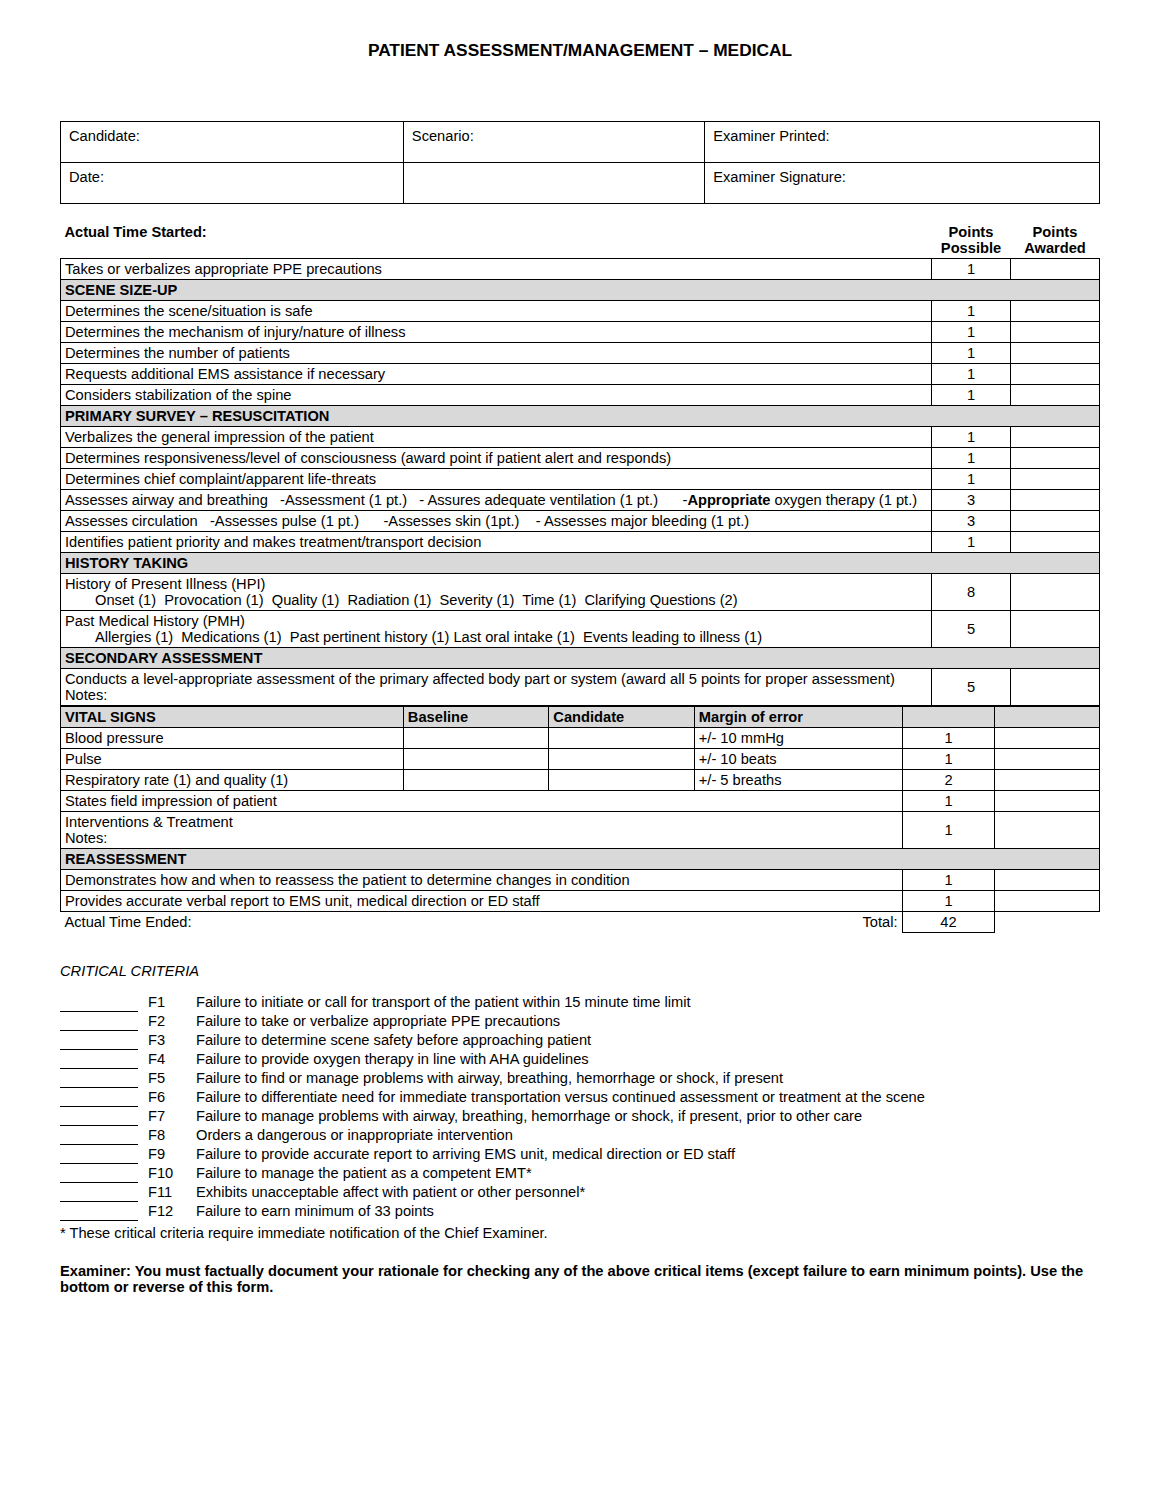PATIENT ASSESSMENT/MANAGEMENT – MEDICAL
| Candidate: | Scenario: | Examiner Printed: |
| Date: | | Examiner Signature: |
| Actual Time Started: | Points Possible | Points Awarded |
| --- | --- | --- |
| Takes or verbalizes appropriate PPE precautions | 1 | |
| SCENE SIZE-UP |
| Determines the scene/situation is safe | 1 | |
| Determines the mechanism of injury/nature of illness | 1 | |
| Determines the number of patients | 1 | |
| Requests additional EMS assistance if necessary | 1 | |
| Considers stabilization of the spine | 1 | |
| PRIMARY SURVEY – RESUSCITATION |
| Verbalizes the general impression of the patient | 1 | |
| Determines responsiveness/level of consciousness (award point if patient alert and responds) | 1 | |
| Determines chief complaint/apparent life-threats | 1 | |
| Assesses airway and breathing -Assessment (1 pt.) - Assures adequate ventilation (1 pt.) - Appropriate oxygen therapy (1 pt.) | 3 | |
| Assesses circulation -Assesses pulse (1 pt.) -Assesses skin (1pt.) - Assesses major bleeding (1 pt.) | 3 | |
| Identifies patient priority and makes treatment/transport decision | 1 | |
| HISTORY TAKING |
| History of Present Illness (HPI) Onset (1) Provocation (1) Quality (1) Radiation (1) Severity (1) Time (1) Clarifying Questions (2) | 8 | |
| Past Medical History (PMH) Allergies (1) Medications (1) Past pertinent history (1) Last oral intake (1) Events leading to illness (1) | 5 | |
| SECONDARY ASSESSMENT |
| Conducts a level-appropriate assessment of the primary affected body part or system (award all 5 points for proper assessment) Notes: | 5 | |
| VITAL SIGNS | Baseline | Candidate | Margin of error | | |
| Blood pressure | | | +/- 10 mmHg | 1 | |
| Pulse | | | +/- 10 beats | 1 | |
| Respiratory rate (1) and quality (1) | | | +/- 5 breaths | 2 | |
| States field impression of patient | 1 | |
| Interventions & Treatment Notes: | 1 | |
| REASSESSMENT |
| Demonstrates how and when to reassess the patient to determine changes in condition | 1 | |
| Provides accurate verbal report to EMS unit, medical direction or ED staff | 1 | |
| Actual Time Ended: | Total: | 42 | |
CRITICAL CRITERIA
| | F1 | Failure to initiate or call for transport of the patient within 15 minute time limit |
| | F2 | Failure to take or verbalize appropriate PPE precautions |
| | F3 | Failure to determine scene safety before approaching patient |
| | F4 | Failure to provide oxygen therapy in line with AHA guidelines |
| | F5 | Failure to find or manage problems with airway, breathing, hemorrhage or shock, if present |
| | F6 | Failure to differentiate need for immediate transportation versus continued assessment or treatment at the scene |
| | F7 | Failure to manage problems with airway, breathing, hemorrhage or shock, if present, prior to other care |
| | F8 | Orders a dangerous or inappropriate intervention |
| | F9 | Failure to provide accurate report to arriving EMS unit, medical direction or ED staff |
| | F10 | Failure to manage the patient as a competent EMT* |
| | F11 | Exhibits unacceptable affect with patient or other personnel* |
| | F12 | Failure to earn minimum of 33 points |
* These critical criteria require immediate notification of the Chief Examiner.
Examiner: You must factually document your rationale for checking any of the above critical items (except failure to earn minimum points). Use the bottom or reverse of this form.